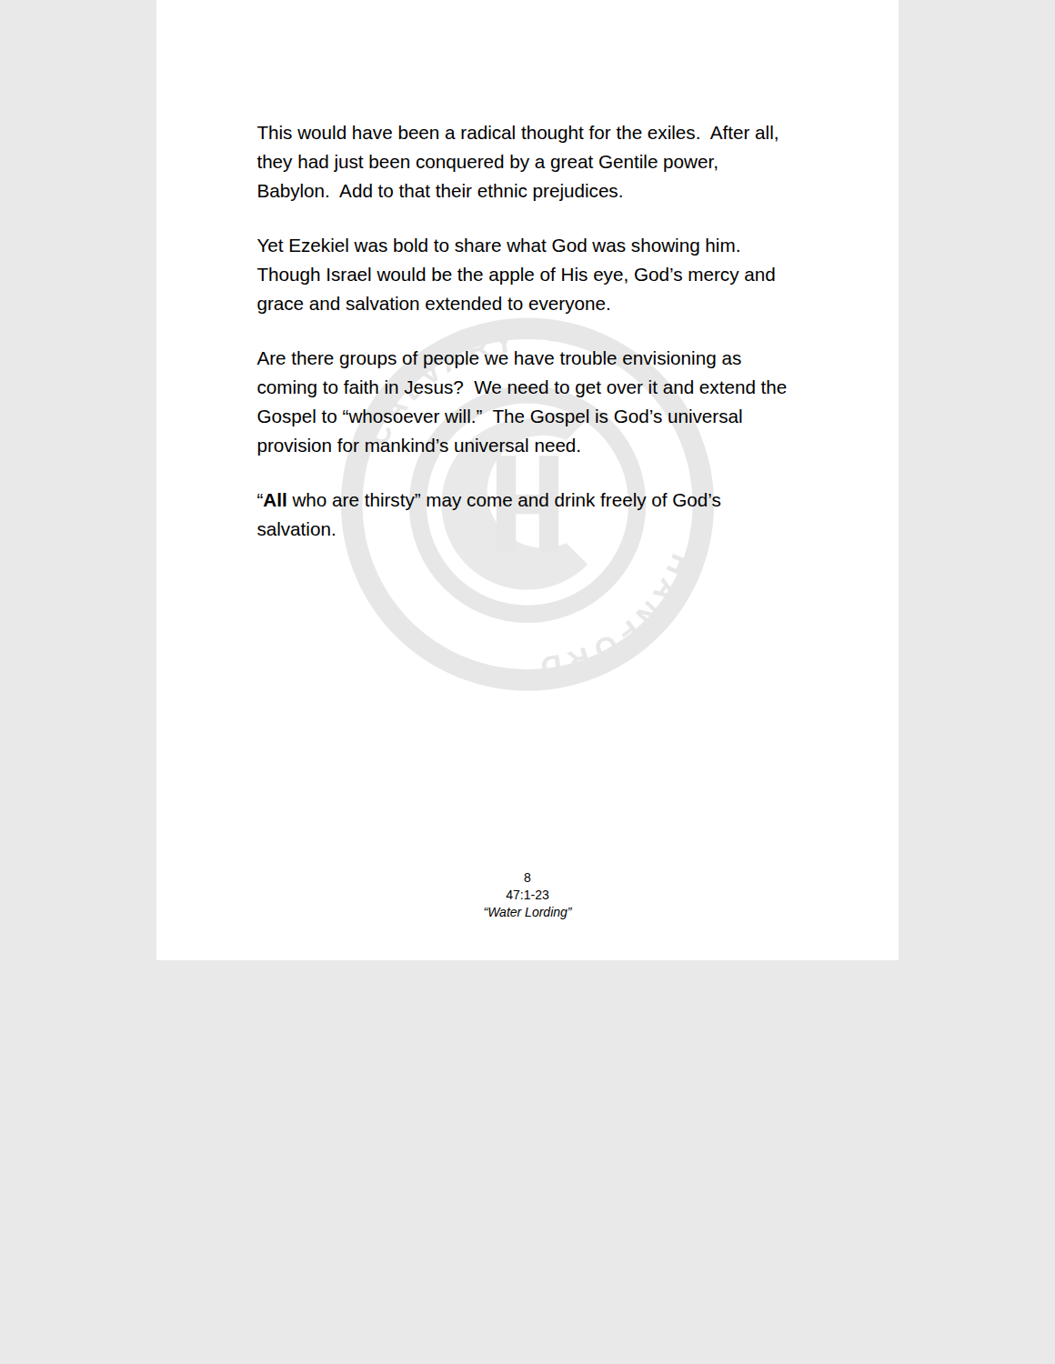CALVARY HANFORD
This would have been a radical thought for the exiles. After all, they had just been conquered by a great Gentile power, Babylon. Add to that their ethnic prejudices.
Yet Ezekiel was bold to share what God was showing him. Though Israel would be the apple of His eye, God’s mercy and grace and salvation extended to everyone.
Are there groups of people we have trouble envisioning as coming to faith in Jesus? We need to get over it and extend the Gospel to “whosoever will.” The Gospel is God’s universal provision for mankind’s universal need.
“All who are thirsty” may come and drink freely of God’s salvation.
8
47:1-23
“Water Lording”